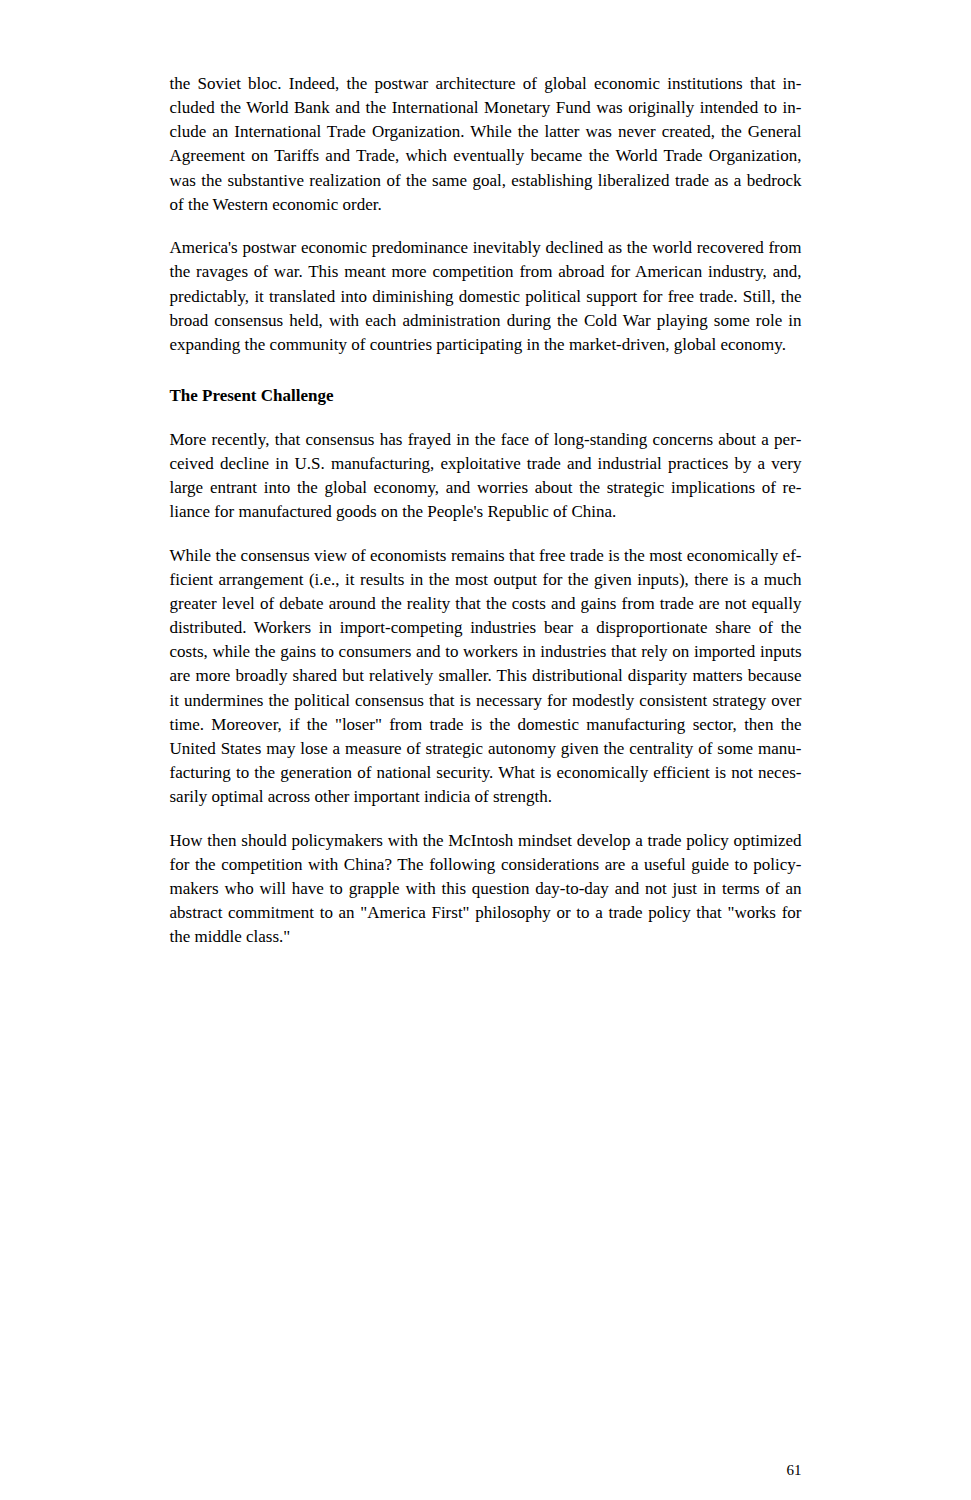the Soviet bloc. Indeed, the postwar architecture of global economic institutions that included the World Bank and the International Monetary Fund was originally intended to include an International Trade Organization. While the latter was never created, the General Agreement on Tariffs and Trade, which eventually became the World Trade Organization, was the substantive realization of the same goal, establishing liberalized trade as a bedrock of the Western economic order.
America's postwar economic predominance inevitably declined as the world recovered from the ravages of war. This meant more competition from abroad for American industry, and, predictably, it translated into diminishing domestic political support for free trade. Still, the broad consensus held, with each administration during the Cold War playing some role in expanding the community of countries participating in the market-driven, global economy.
The Present Challenge
More recently, that consensus has frayed in the face of long-standing concerns about a perceived decline in U.S. manufacturing, exploitative trade and industrial practices by a very large entrant into the global economy, and worries about the strategic implications of reliance for manufactured goods on the People's Republic of China.
While the consensus view of economists remains that free trade is the most economically efficient arrangement (i.e., it results in the most output for the given inputs), there is a much greater level of debate around the reality that the costs and gains from trade are not equally distributed. Workers in import-competing industries bear a disproportionate share of the costs, while the gains to consumers and to workers in industries that rely on imported inputs are more broadly shared but relatively smaller. This distributional disparity matters because it undermines the political consensus that is necessary for modestly consistent strategy over time. Moreover, if the "loser" from trade is the domestic manufacturing sector, then the United States may lose a measure of strategic autonomy given the centrality of some manufacturing to the generation of national security. What is economically efficient is not necessarily optimal across other important indicia of strength.
How then should policymakers with the McIntosh mindset develop a trade policy optimized for the competition with China? The following considerations are a useful guide to policymakers who will have to grapple with this question day-to-day and not just in terms of an abstract commitment to an "America First" philosophy or to a trade policy that "works for the middle class."
61